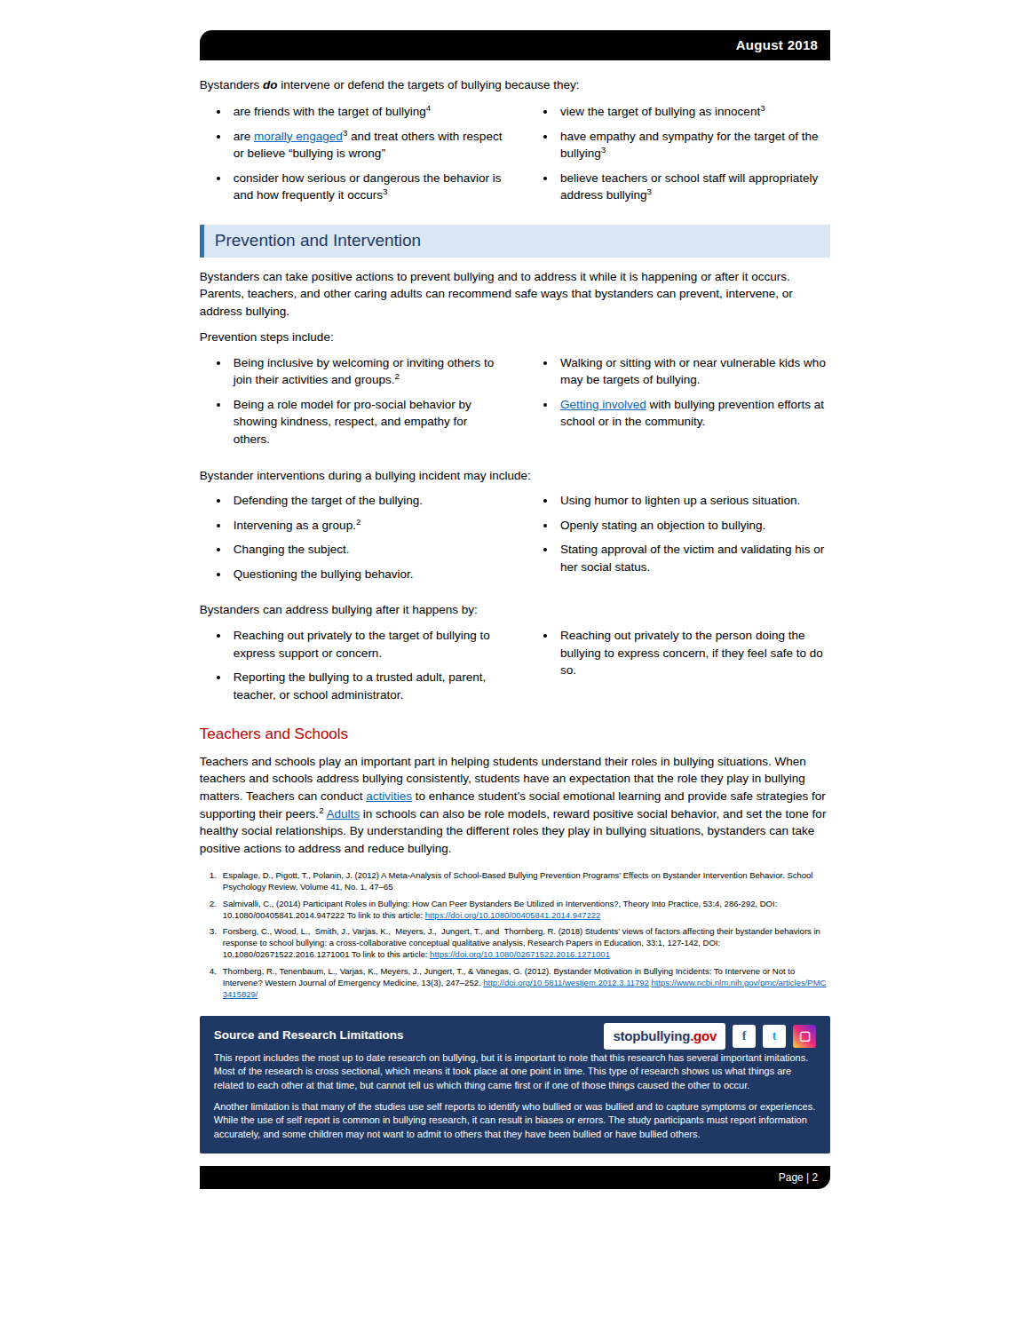August 2018
Bystanders do intervene or defend the targets of bullying because they:
are friends with the target of bullying4
are morally engaged3 and treat others with respect or believe “bullying is wrong”
consider how serious or dangerous the behavior is and how frequently it occurs3
view the target of bullying as innocent3
have empathy and sympathy for the target of the bullying3
believe teachers or school staff will appropriately address bullying3
Prevention and Intervention
Bystanders can take positive actions to prevent bullying and to address it while it is happening or after it occurs. Parents, teachers, and other caring adults can recommend safe ways that bystanders can prevent, intervene, or address bullying.
Prevention steps include:
Being inclusive by welcoming or inviting others to join their activities and groups.2
Being a role model for pro-social behavior by showing kindness, respect, and empathy for others.
Walking or sitting with or near vulnerable kids who may be targets of bullying.
Getting involved with bullying prevention efforts at school or in the community.
Bystander interventions during a bullying incident may include:
Defending the target of the bullying.
Intervening as a group.2
Changing the subject.
Questioning the bullying behavior.
Using humor to lighten up a serious situation.
Openly stating an objection to bullying.
Stating approval of the victim and validating his or her social status.
Bystanders can address bullying after it happens by:
Reaching out privately to the target of bullying to express support or concern.
Reporting the bullying to a trusted adult, parent, teacher, or school administrator.
Reaching out privately to the person doing the bullying to express concern, if they feel safe to do so.
Teachers and Schools
Teachers and schools play an important part in helping students understand their roles in bullying situations. When teachers and schools address bullying consistently, students have an expectation that the role they play in bullying matters. Teachers can conduct activities to enhance student’s social emotional learning and provide safe strategies for supporting their peers.2 Adults in schools can also be role models, reward positive social behavior, and set the tone for healthy social relationships. By understanding the different roles they play in bullying situations, bystanders can take positive actions to address and reduce bullying.
Espalage, D., Pigott, T., Polanin, J. (2012) A Meta-Analysis of School-Based Bullying Prevention Programs’ Effects on Bystander Intervention Behavior. School Psychology Review, Volume 41, No. 1, 47–65
Salmivalli, C., (2014) Participant Roles in Bullying: How Can Peer Bystanders Be Utilized in Interventions?, Theory Into Practice, 53:4, 286-292, DOI: 10.1080/00405841.2014.947222 To link to this article: https://doi.org/10.1080/00405841.2014.947222
Forsberg, C., Wood, L., Smith, J., Varjas, K., Meyers, J., Jungert, T., and Thornberg, R. (2018) Students’ views of factors affecting their bystander behaviors in response to school bullying: a cross-collaborative conceptual qualitative analysis, Research Papers in Education, 33:1, 127-142, DOI: 10.1080/02671522.2016.1271001 To link to this article: https://doi.org/10.1080/02671522.2016.1271001
Thornberg, R., Tenenbaum, L., Varjas, K., Meyers, J., Jungert, T., & Vanegas, G. (2012). Bystander Motivation in Bullying Incidents: To Intervene or Not to Intervene? Western Journal of Emergency Medicine, 13(3), 247–252. http://doi.org/10.5811/westjem.2012.3.11792 https://www.ncbi.nlm.nih.gov/pmc/articles/PMC3415829/
stopbullying.gov f t ▢
Source and Research Limitations
This report includes the most up to date research on bullying, but it is important to note that this research has several important imitations. Most of the research is cross sectional, which means it took place at one point in time. This type of research shows us what things are related to each other at that time, but cannot tell us which thing came first or if one of those things caused the other to occur.
Another limitation is that many of the studies use self reports to identify who bullied or was bullied and to capture symptoms or experiences. While the use of self report is common in bullying research, it can result in biases or errors. The study participants must report information accurately, and some children may not want to admit to others that they have been bullied or have bullied others.
Page | 2